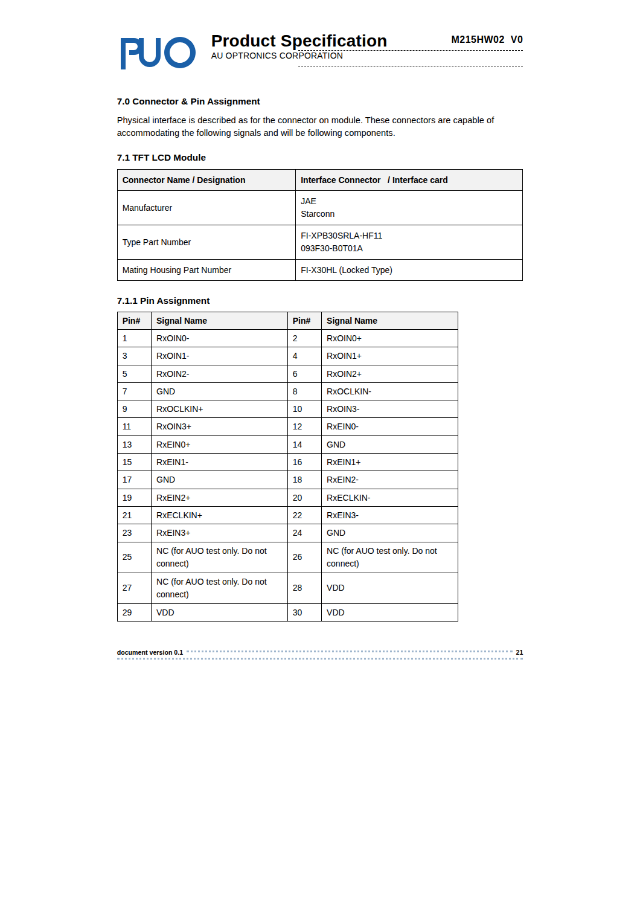Product Specification
AU OPTRONICS CORPORATION
M215HW02 V0
7.0 Connector & Pin Assignment
Physical interface is described as for the connector on module. These connectors are capable of accommodating the following signals and will be following components.
7.1 TFT LCD Module
| Connector Name / Designation | Interface Connector / Interface card |
| --- | --- |
| Manufacturer | JAE Starconn |
| Type Part Number | FI-XPB30SRLA-HF11 093F30-B0T01A |
| Mating Housing Part Number | FI-X30HL (Locked Type) |
7.1.1 Pin Assignment
| Pin# | Signal Name | Pin# | Signal Name |
| --- | --- | --- | --- |
| 1 | RxOIN0- | 2 | RxOIN0+ |
| 3 | RxOIN1- | 4 | RxOIN1+ |
| 5 | RxOIN2- | 6 | RxOIN2+ |
| 7 | GND | 8 | RxOCLKIN- |
| 9 | RxOCLKIN+ | 10 | RxOIN3- |
| 11 | RxOIN3+ | 12 | RxEIN0- |
| 13 | RxEIN0+ | 14 | GND |
| 15 | RxEIN1- | 16 | RxEIN1+ |
| 17 | GND | 18 | RxEIN2- |
| 19 | RxEIN2+ | 20 | RxECLKIN- |
| 21 | RxECLKIN+ | 22 | RxEIN3- |
| 23 | RxEIN3+ | 24 | GND |
| 25 | NC (for AUO test only. Do not connect) | 26 | NC (for AUO test only. Do not connect) |
| 27 | NC (for AUO test only. Do not connect) | 28 | VDD |
| 29 | VDD | 30 | VDD |
document version 0.1 21